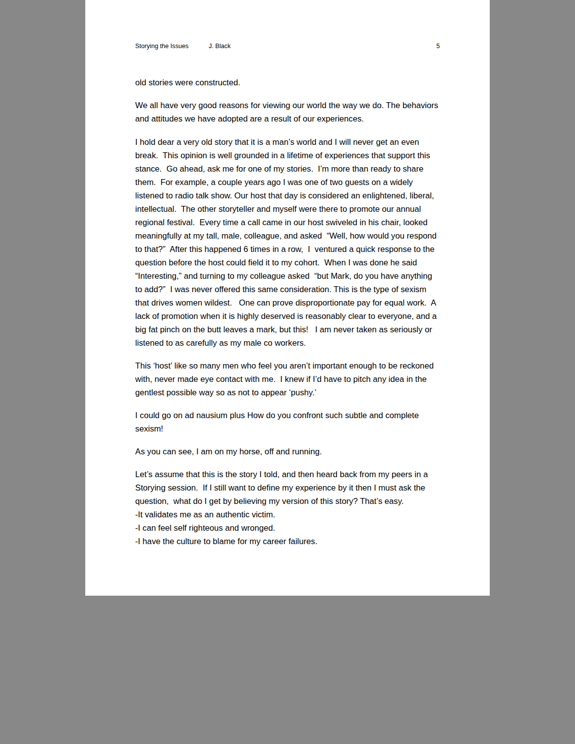Storying the Issues J. Black 5
old stories were constructed.
We all have very good reasons for viewing our world the way we do. The behaviors and attitudes we have adopted are a result of our experiences.
I hold dear a very old story that it is a man’s world and I will never get an even break. This opinion is well grounded in a lifetime of experiences that support this stance. Go ahead, ask me for one of my stories. I’m more than ready to share them. For example, a couple years ago I was one of two guests on a widely listened to radio talk show. Our host that day is considered an enlightened, liberal, intellectual. The other storyteller and myself were there to promote our annual regional festival. Every time a call came in our host swiveled in his chair, looked meaningfully at my tall, male, colleague, and asked “Well, how would you respond to that?” After this happened 6 times in a row, I ventured a quick response to the question before the host could field it to my cohort. When I was done he said “Interesting,” and turning to my colleague asked “but Mark, do you have anything to add?” I was never offered this same consideration. This is the type of sexism that drives women wildest. One can prove disproportionate pay for equal work. A lack of promotion when it is highly deserved is reasonably clear to everyone, and a big fat pinch on the butt leaves a mark, but this! I am never taken as seriously or listened to as carefully as my male co workers.
This ‘host’ like so many men who feel you aren’t important enough to be reckoned with, never made eye contact with me. I knew if I’d have to pitch any idea in the gentlest possible way so as not to appear ‘pushy.’
I could go on ad nausium plus How do you confront such subtle and complete sexism!
As you can see, I am on my horse, off and running.
Let’s assume that this is the story I told, and then heard back from my peers in a Storying session. If I still want to define my experience by it then I must ask the question, what do I get by believing my version of this story? That’s easy.
-It validates me as an authentic victim.
-I can feel self righteous and wronged.
-I have the culture to blame for my career failures.